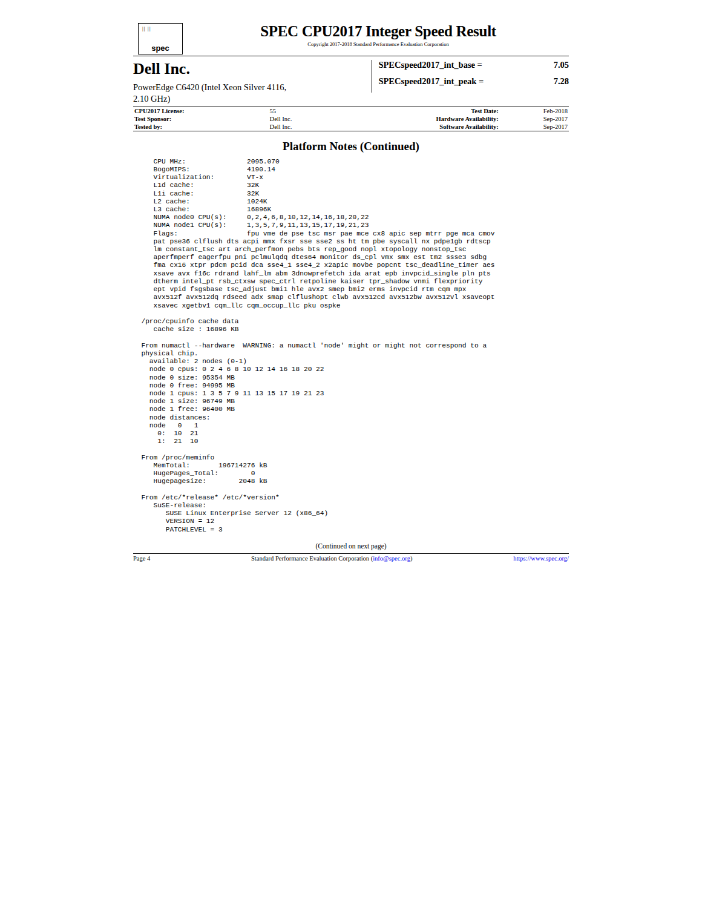|| ||
spec
SPEC CPU2017 Integer Speed Result
Copyright 2017-2018 Standard Performance Evaluation Corporation
Dell Inc.
PowerEdge C6420 (Intel Xeon Silver 4116,
2.10 GHz)
SPECspeed2017_int_base = 7.05
SPECspeed2017_int_peak = 7.28
| CPU2017 License: | 55 | Test Date: | Feb-2018 |
| Test Sponsor: | Dell Inc. | Hardware Availability: | Sep-2017 |
| Tested by: | Dell Inc. | Software Availability: | Sep-2017 |
Platform Notes (Continued)
     CPU MHz:               2095.070
     BogoMIPS:              4190.14
     Virtualization:        VT-x
     L1d cache:             32K
     L1i cache:             32K
     L2 cache:              1024K
     L3 cache:              16896K
     NUMA node0 CPU(s):     0,2,4,6,8,10,12,14,16,18,20,22
     NUMA node1 CPU(s):     1,3,5,7,9,11,13,15,17,19,21,23
     Flags:                 fpu vme de pse tsc msr pae mce cx8 apic sep mtrr pge mca cmov
     pat pse36 clflush dts acpi mmx fxsr sse sse2 ss ht tm pbe syscall nx pdpe1gb rdtscp
     lm constant_tsc art arch_perfmon pebs bts rep_good nopl xtopology nonstop_tsc
     aperfmperf eagerfpu pni pclmulqdq dtes64 monitor ds_cpl vmx smx est tm2 ssse3 sdbg
     fma cx16 xtpr pdcm pcid dca sse4_1 sse4_2 x2apic movbe popcnt tsc_deadline_timer aes
     xsave avx f16c rdrand lahf_lm abm 3dnowprefetch ida arat epb invpcid_single pln pts
     dtherm intel_pt rsb_ctxsw spec_ctrl retpoline kaiser tpr_shadow vnmi flexpriority
     ept vpid fsgsbase tsc_adjust bmi1 hle avx2 smep bmi2 erms invpcid rtm cqm mpx
     avx512f avx512dq rdseed adx smap clflushopt clwb avx512cd avx512bw avx512vl xsaveopt
     xsavec xgetbv1 cqm_llc cqm_occup_llc pku ospke

  /proc/cpuinfo cache data
     cache size : 16896 KB

  From numactl --hardware  WARNING: a numactl 'node' might or might not correspond to a
  physical chip.
    available: 2 nodes (0-1)
    node 0 cpus: 0 2 4 6 8 10 12 14 16 18 20 22
    node 0 size: 95354 MB
    node 0 free: 94995 MB
    node 1 cpus: 1 3 5 7 9 11 13 15 17 19 21 23
    node 1 size: 96749 MB
    node 1 free: 96400 MB
    node distances:
    node   0   1
      0:  10  21
      1:  21  10

  From /proc/meminfo
     MemTotal:       196714276 kB
     HugePages_Total:        0
     Hugepagesize:        2048 kB

  From /etc/*release* /etc/*version*
     SuSE-release:
        SUSE Linux Enterprise Server 12 (x86_64)
        VERSION = 12
        PATCHLEVEL = 3
(Continued on next page)
Page 4
Standard Performance Evaluation Corporation (info@spec.org)
https://www.spec.org/